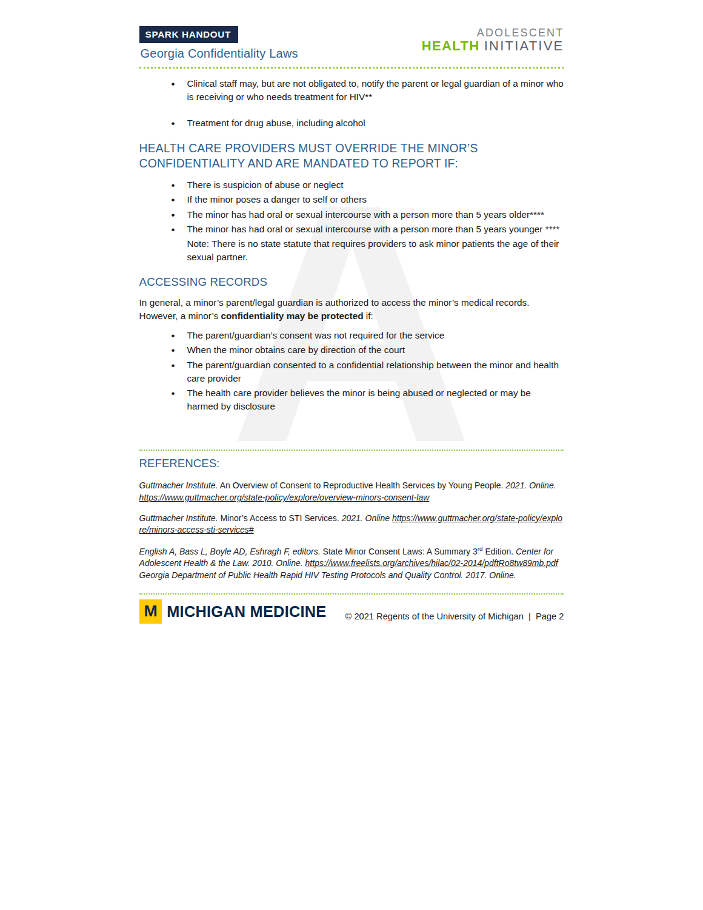A
SPARK HANDOUT
Georgia Confidentiality Laws
ADOLESCENT
HEALTH INITIATIVE
Clinical staff may, but are not obligated to, notify the parent or legal guardian of a minor who is receiving or who needs treatment for HIV**
Treatment for drug abuse, including alcohol
HEALTH CARE PROVIDERS MUST OVERRIDE THE MINOR’S CONFIDENTIALITY AND ARE MANDATED TO REPORT IF:
There is suspicion of abuse or neglect
If the minor poses a danger to self or others
The minor has had oral or sexual intercourse with a person more than 5 years older****
The minor has had oral or sexual intercourse with a person more than 5 years younger **** Note: There is no state statute that requires providers to ask minor patients the age of their sexual partner.
ACCESSING RECORDS
In general, a minor’s parent/legal guardian is authorized to access the minor’s medical records. However, a minor’s confidentiality may be protected if:
The parent/guardian’s consent was not required for the service
When the minor obtains care by direction of the court
The parent/guardian consented to a confidential relationship between the minor and health care provider
The health care provider believes the minor is being abused or neglected or may be harmed by disclosure
REFERENCES:
Guttmacher Institute. An Overview of Consent to Reproductive Health Services by Young People. 2021. Online.
https://www.guttmacher.org/state-policy/explore/overview-minors-consent-law
Guttmacher Institute. Minor’s Access to STI Services. 2021. Online https://www.guttmacher.org/state-policy/explore/minors-access-sti-services#
English A, Bass L, Boyle AD, Eshragh F, editors. State Minor Consent Laws: A Summary 3rd Edition. Center for Adolescent Health & the Law. 2010. Online. https://www.freelists.org/archives/hilac/02-2014/pdftRo8tw89mb.pdf
Georgia Department of Public Health Rapid HIV Testing Protocols and Quality Control. 2017. Online.
M MICHIGAN MEDICINE
© 2021 Regents of the University of Michigan | Page 2